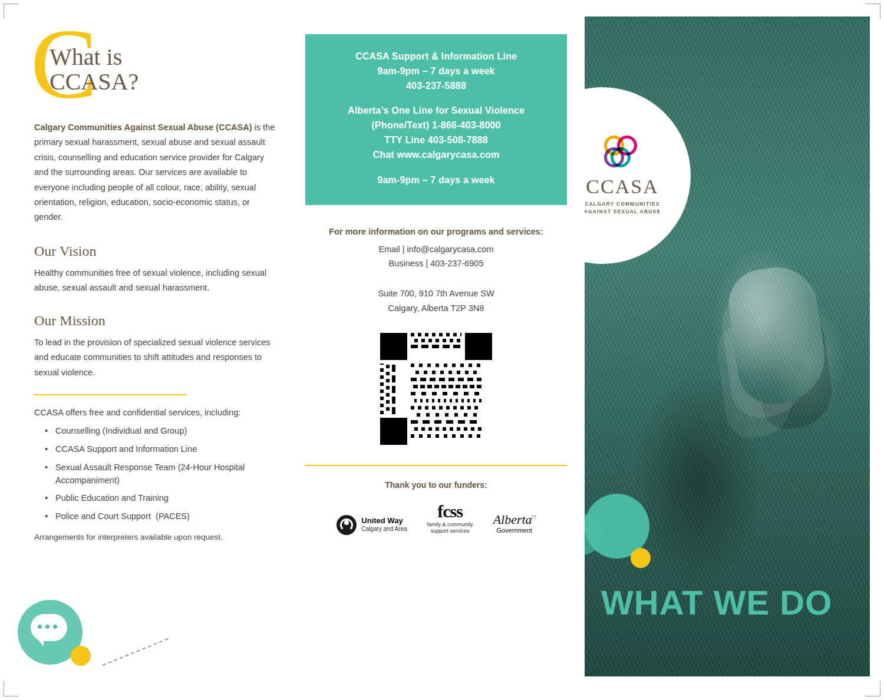C
What is
CCASA?
Calgary Communities Against Sexual Abuse (CCASA) is the primary sexual harassment, sexual abuse and sexual assault crisis, counselling and education service provider for Calgary and the surrounding areas. Our services are available to everyone including people of all colour, race, ability, sexual orientation, religion, education, socio-economic status, or gender.
Our Vision
Healthy communities free of sexual violence, including sexual abuse, sexual assault and sexual harassment.
Our Mission
To lead in the provision of specialized sexual violence services and educate communities to shift attitudes and responses to sexual violence.
CCASA offers free and confidential services, including:
Counselling (Individual and Group)
CCASA Support and Information Line
Sexual Assault Response Team (24-Hour Hospital Accompaniment)
Public Education and Training
Police and Court Support (PACES)
Arrangements for interpreters available upon request.
CCASA Support & Information Line
9am-9pm – 7 days a week
403-237-5888
Alberta’s One Line for Sexual Violence
(Phone/Text) 1-866-403-8000
TTY Line 403-508-7888
Chat www.calgarycasa.com
9am-9pm – 7 days a week
For more information on our programs and services:
Email | info@calgarycasa.com
Business | 403-237-6905
Suite 700, 910 7th Avenue SW
Calgary, Alberta T2P 3N8
Thank you to our funders:
United WayCalgary and Area
fcss
family & community
support services
Alberta□
Government
CCASA
CALGARY COMMUNITIES
AGAINST SEXUAL ABUSE
WHAT WE DO